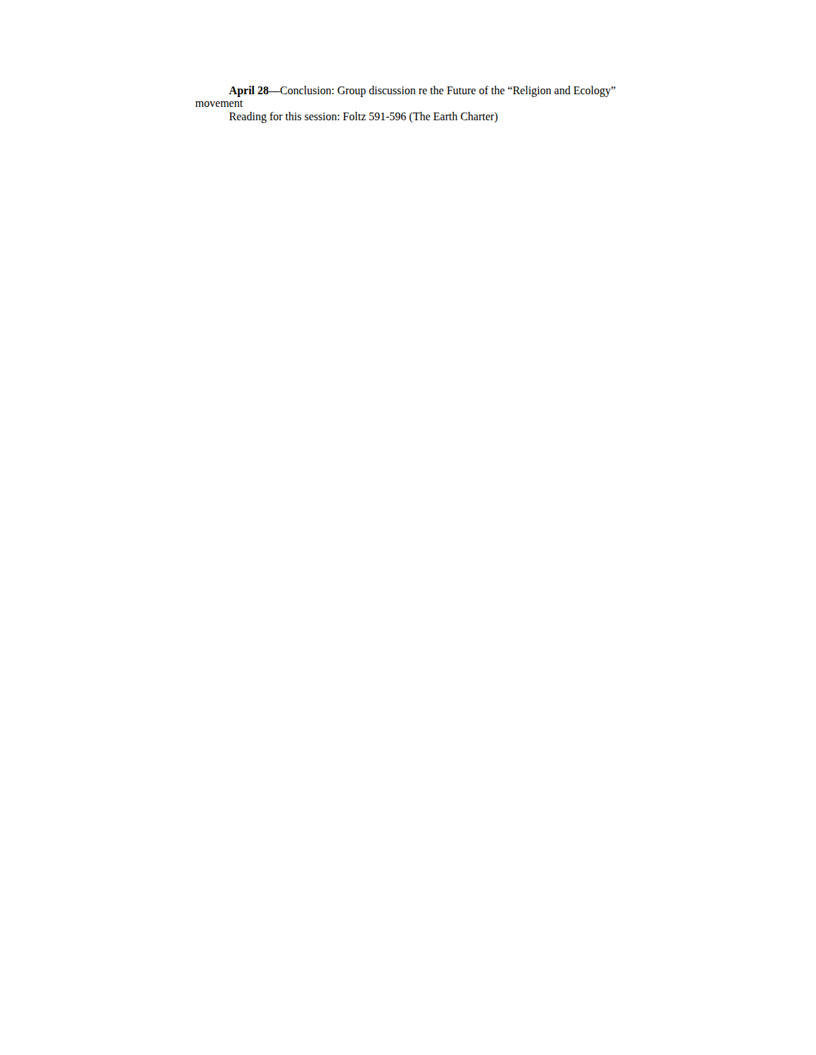April 28—Conclusion: Group discussion re the Future of the “Religion and Ecology” movement
Reading for this session: Foltz 591-596 (The Earth Charter)